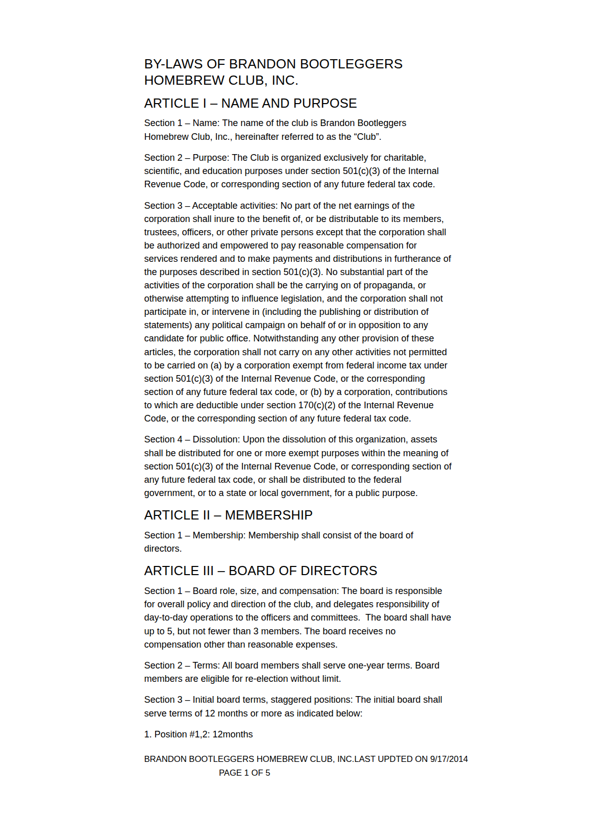BY-LAWS OF BRANDON BOOTLEGGERS HOMEBREW CLUB, INC.
ARTICLE I – NAME AND PURPOSE
Section 1 – Name: The name of the club is Brandon Bootleggers Homebrew Club, Inc., hereinafter referred to as the “Club”.
Section 2 – Purpose: The Club is organized exclusively for charitable, scientific, and education purposes under section 501(c)(3) of the Internal Revenue Code, or corresponding section of any future federal tax code.
Section 3 – Acceptable activities: No part of the net earnings of the corporation shall inure to the benefit of, or be distributable to its members, trustees, officers, or other private persons except that the corporation shall be authorized and empowered to pay reasonable compensation for services rendered and to make payments and distributions in furtherance of the purposes described in section 501(c)(3). No substantial part of the activities of the corporation shall be the carrying on of propaganda, or otherwise attempting to influence legislation, and the corporation shall not participate in, or intervene in (including the publishing or distribution of statements) any political campaign on behalf of or in opposition to any candidate for public office. Notwithstanding any other provision of these articles, the corporation shall not carry on any other activities not permitted to be carried on (a) by a corporation exempt from federal income tax under section 501(c)(3) of the Internal Revenue Code, or the corresponding section of any future federal tax code, or (b) by a corporation, contributions to which are deductible under section 170(c)(2) of the Internal Revenue Code, or the corresponding section of any future federal tax code.
Section 4 – Dissolution: Upon the dissolution of this organization, assets shall be distributed for one or more exempt purposes within the meaning of section 501(c)(3) of the Internal Revenue Code, or corresponding section of any future federal tax code, or shall be distributed to the federal government, or to a state or local government, for a public purpose.
ARTICLE II – MEMBERSHIP
Section 1 – Membership: Membership shall consist of the board of directors.
ARTICLE III – BOARD OF DIRECTORS
Section 1 – Board role, size, and compensation: The board is responsible for overall policy and direction of the club, and delegates responsibility of day-to-day operations to the officers and committees. The board shall have up to 5, but not fewer than 3 members. The board receives no compensation other than reasonable expenses.
Section 2 – Terms: All board members shall serve one-year terms. Board members are eligible for re-election without limit.
Section 3 – Initial board terms, staggered positions: The initial board shall serve terms of 12 months or more as indicated below:
1. Position #1,2: 12months
BRANDON BOOTLEGGERS HOMEBREW CLUB, INC. LAST UPDTED ON 9/17/2014
PAGE 1 OF 5